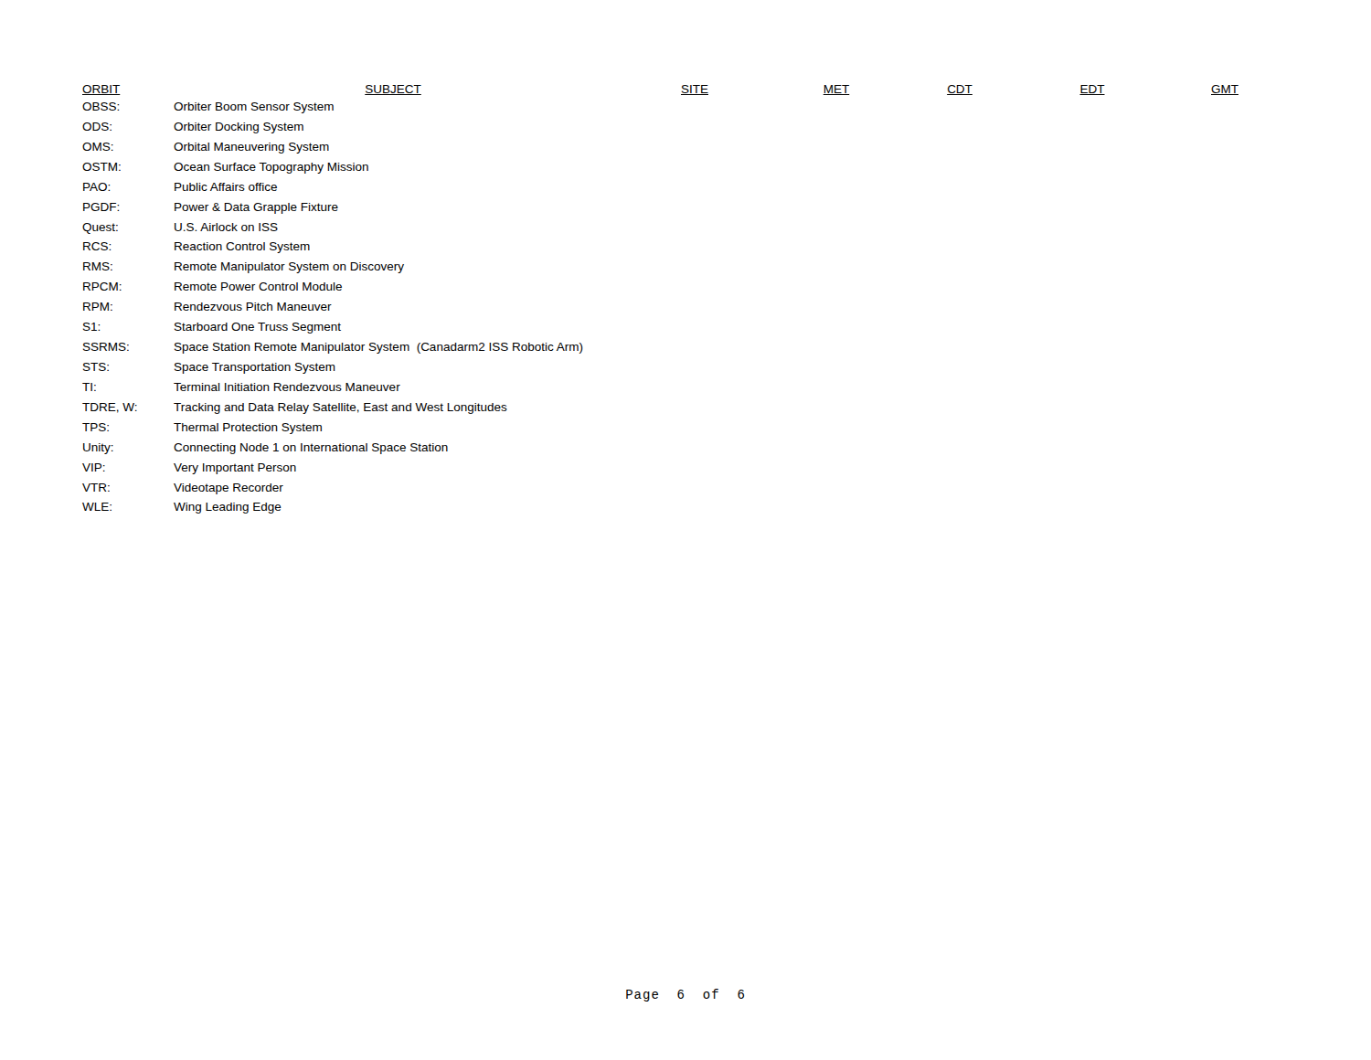| ORBIT | SUBJECT | SITE | MET | CDT | EDT | GMT |
| OBSS: | Orbiter Boom Sensor System |
| ODS: | Orbiter Docking System |
| OMS: | Orbital Maneuvering System |
| OSTM: | Ocean Surface Topography Mission |
| PAO: | Public Affairs office |
| PGDF: | Power & Data Grapple Fixture |
| Quest: | U.S. Airlock on ISS |
| RCS: | Reaction Control System |
| RMS: | Remote Manipulator System on Discovery |
| RPCM: | Remote Power Control Module |
| RPM: | Rendezvous Pitch Maneuver |
| S1: | Starboard One Truss Segment |
| SSRMS: | Space Station Remote Manipulator System (Canadarm2 ISS Robotic Arm) |
| STS: | Space Transportation System |
| TI: | Terminal Initiation Rendezvous Maneuver |
| TDRE, W: | Tracking and Data Relay Satellite, East and West Longitudes |
| TPS: | Thermal Protection System |
| Unity: | Connecting Node 1 on International Space Station |
| VIP: | Very Important Person |
| VTR: | Videotape Recorder |
| WLE: | Wing Leading Edge |
Page 6 of 6